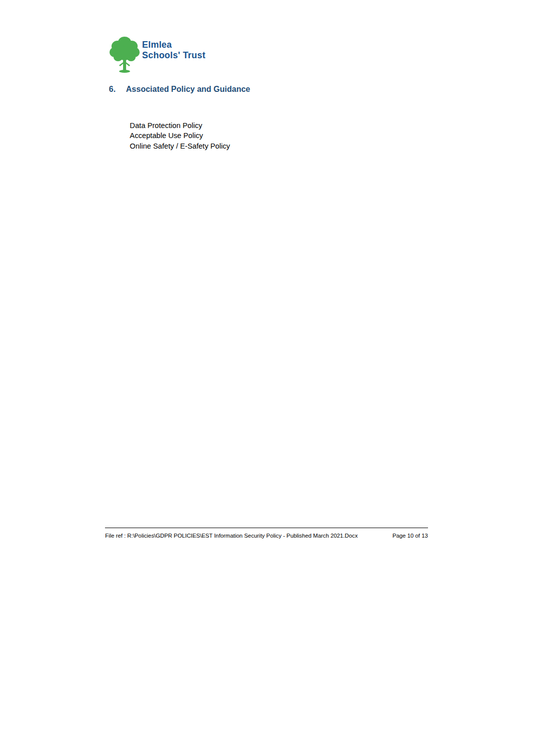Elmlea
Schools' Trust
6. Associated Policy and Guidance
Data Protection Policy
Acceptable Use Policy
Online Safety / E-Safety Policy
File ref : R:\Policies\GDPR POLICIES\EST Information Security Policy - Published March 2021.Docx
Page 10 of 13